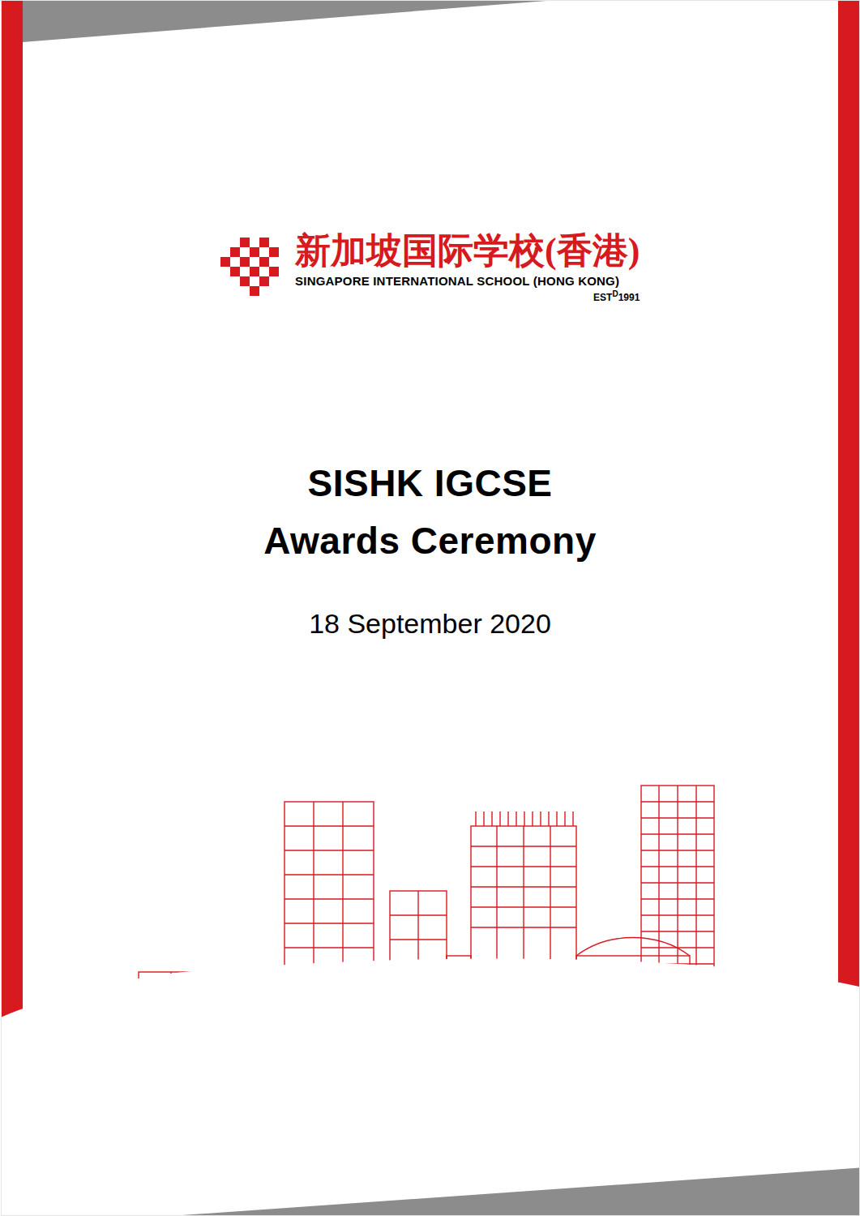新加坡国际学校(香港)
SINGAPORE INTERNATIONAL SCHOOL (HONG KONG)
ESTD1991
SISHK IGCSE
Awards Ceremony
18 September 2020